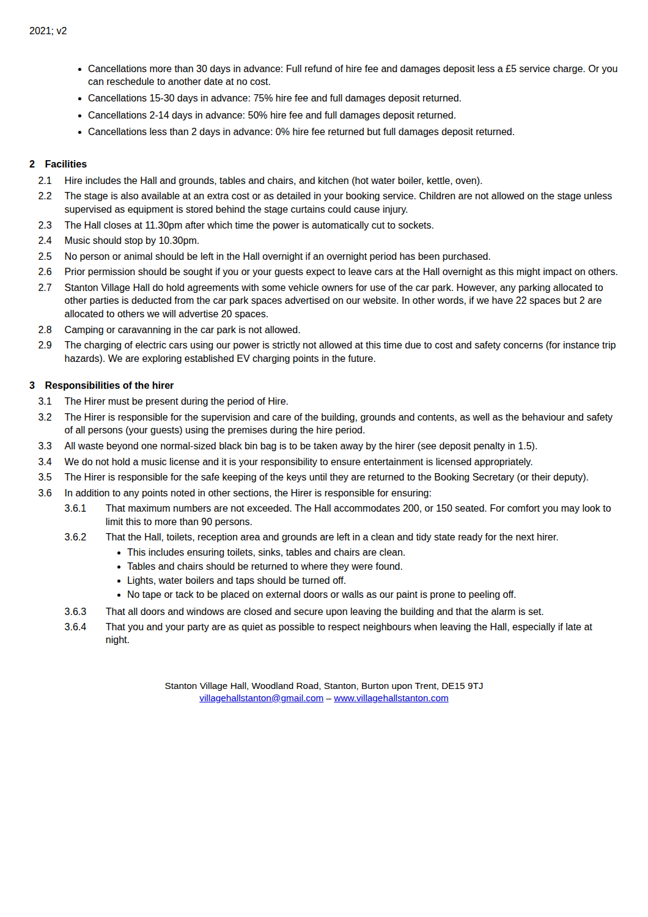2021; v2
Cancellations more than 30 days in advance: Full refund of hire fee and damages deposit less a £5 service charge. Or you can reschedule to another date at no cost.
Cancellations 15-30 days in advance: 75% hire fee and full damages deposit returned.
Cancellations 2-14 days in advance: 50% hire fee and full damages deposit returned.
Cancellations less than 2 days in advance: 0% hire fee returned but full damages deposit returned.
2 Facilities
2.1 Hire includes the Hall and grounds, tables and chairs, and kitchen (hot water boiler, kettle, oven).
2.2 The stage is also available at an extra cost or as detailed in your booking service. Children are not allowed on the stage unless supervised as equipment is stored behind the stage curtains could cause injury.
2.3 The Hall closes at 11.30pm after which time the power is automatically cut to sockets.
2.4 Music should stop by 10.30pm.
2.5 No person or animal should be left in the Hall overnight if an overnight period has been purchased.
2.6 Prior permission should be sought if you or your guests expect to leave cars at the Hall overnight as this might impact on others.
2.7 Stanton Village Hall do hold agreements with some vehicle owners for use of the car park. However, any parking allocated to other parties is deducted from the car park spaces advertised on our website. In other words, if we have 22 spaces but 2 are allocated to others we will advertise 20 spaces.
2.8 Camping or caravanning in the car park is not allowed.
2.9 The charging of electric cars using our power is strictly not allowed at this time due to cost and safety concerns (for instance trip hazards). We are exploring established EV charging points in the future.
3 Responsibilities of the hirer
3.1 The Hirer must be present during the period of Hire.
3.2 The Hirer is responsible for the supervision and care of the building, grounds and contents, as well as the behaviour and safety of all persons (your guests) using the premises during the hire period.
3.3 All waste beyond one normal-sized black bin bag is to be taken away by the hirer (see deposit penalty in 1.5).
3.4 We do not hold a music license and it is your responsibility to ensure entertainment is licensed appropriately.
3.5 The Hirer is responsible for the safe keeping of the keys until they are returned to the Booking Secretary (or their deputy).
3.6 In addition to any points noted in other sections, the Hirer is responsible for ensuring:
3.6.1 That maximum numbers are not exceeded. The Hall accommodates 200, or 150 seated. For comfort you may look to limit this to more than 90 persons.
3.6.2 That the Hall, toilets, reception area and grounds are left in a clean and tidy state ready for the next hirer.
This includes ensuring toilets, sinks, tables and chairs are clean.
Tables and chairs should be returned to where they were found.
Lights, water boilers and taps should be turned off.
No tape or tack to be placed on external doors or walls as our paint is prone to peeling off.
3.6.3 That all doors and windows are closed and secure upon leaving the building and that the alarm is set.
3.6.4 That you and your party are as quiet as possible to respect neighbours when leaving the Hall, especially if late at night.
Stanton Village Hall, Woodland Road, Stanton, Burton upon Trent, DE15 9TJ
villagehallstanton@gmail.com – www.villagehallstanton.com